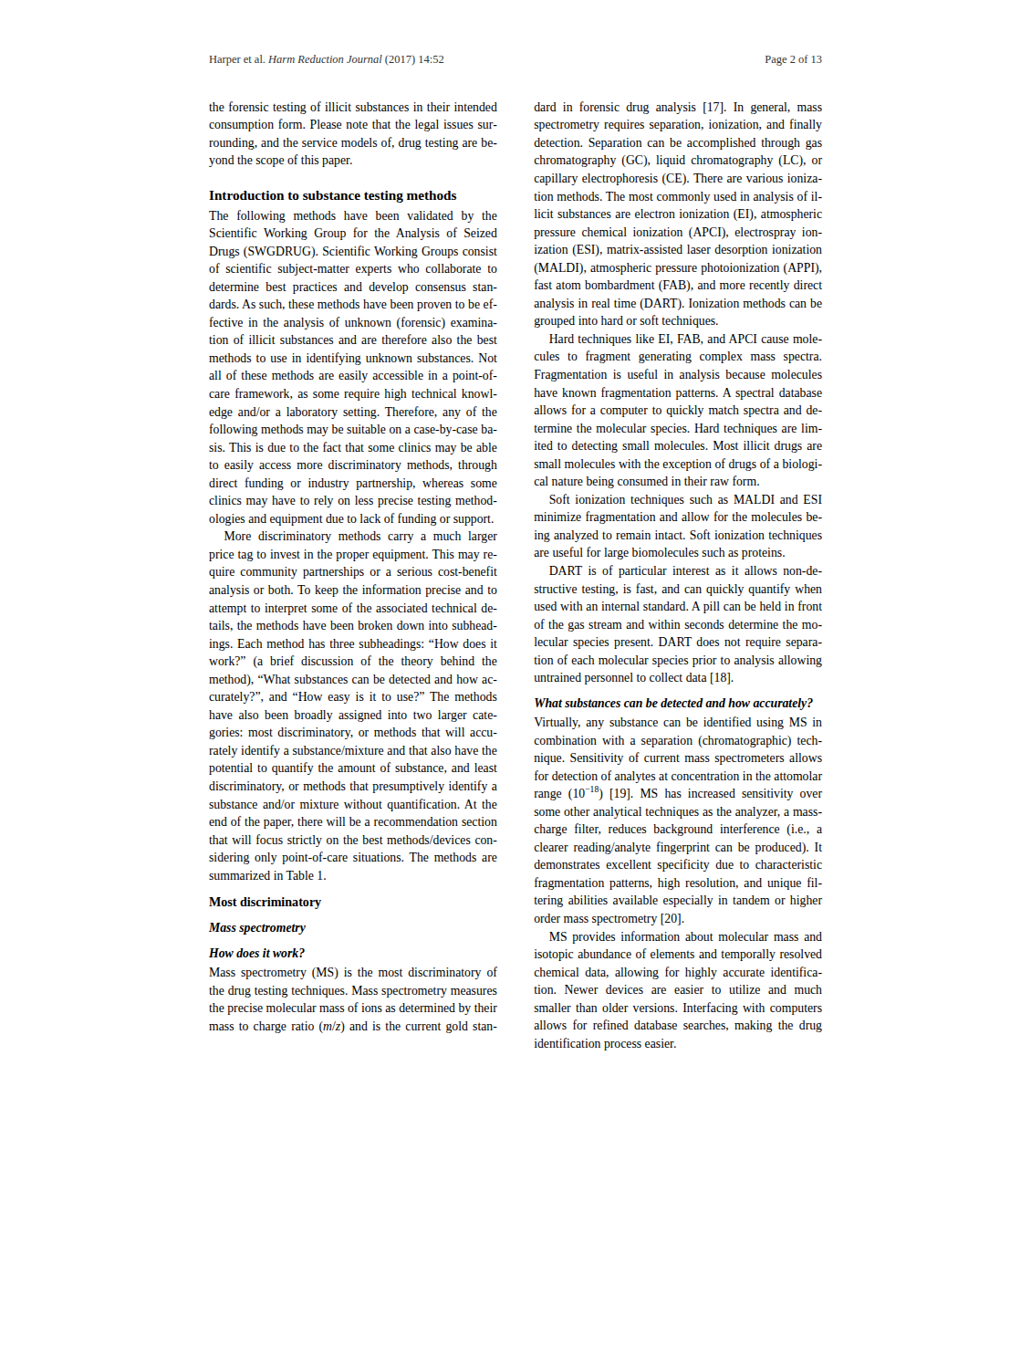Harper et al. Harm Reduction Journal (2017) 14:52 Page 2 of 13
the forensic testing of illicit substances in their intended consumption form. Please note that the legal issues surrounding, and the service models of, drug testing are beyond the scope of this paper.
Introduction to substance testing methods
The following methods have been validated by the Scientific Working Group for the Analysis of Seized Drugs (SWGDRUG). Scientific Working Groups consist of scientific subject-matter experts who collaborate to determine best practices and develop consensus standards. As such, these methods have been proven to be effective in the analysis of unknown (forensic) examination of illicit substances and are therefore also the best methods to use in identifying unknown substances. Not all of these methods are easily accessible in a point-of-care framework, as some require high technical knowledge and/or a laboratory setting. Therefore, any of the following methods may be suitable on a case-by-case basis. This is due to the fact that some clinics may be able to easily access more discriminatory methods, through direct funding or industry partnership, whereas some clinics may have to rely on less precise testing methodologies and equipment due to lack of funding or support.
More discriminatory methods carry a much larger price tag to invest in the proper equipment. This may require community partnerships or a serious cost-benefit analysis or both. To keep the information precise and to attempt to interpret some of the associated technical details, the methods have been broken down into subheadings. Each method has three subheadings: “How does it work?” (a brief discussion of the theory behind the method), “What substances can be detected and how accurately?”, and “How easy is it to use?” The methods have also been broadly assigned into two larger categories: most discriminatory, or methods that will accurately identify a substance/mixture and that also have the potential to quantify the amount of substance, and least discriminatory, or methods that presumptively identify a substance and/or mixture without quantification. At the end of the paper, there will be a recommendation section that will focus strictly on the best methods/devices considering only point-of-care situations. The methods are summarized in Table 1.
Most discriminatory
Mass spectrometry
How does it work?
Mass spectrometry (MS) is the most discriminatory of the drug testing techniques. Mass spectrometry measures the precise molecular mass of ions as determined by their mass to charge ratio (m/z) and is the current gold standard in forensic drug analysis [17]. In general, mass spectrometry requires separation, ionization, and finally detection. Separation can be accomplished through gas chromatography (GC), liquid chromatography (LC), or capillary electrophoresis (CE). There are various ionization methods. The most commonly used in analysis of illicit substances are electron ionization (EI), atmospheric pressure chemical ionization (APCI), electrospray ionization (ESI), matrix-assisted laser desorption ionization (MALDI), atmospheric pressure photoionization (APPI), fast atom bombardment (FAB), and more recently direct analysis in real time (DART). Ionization methods can be grouped into hard or soft techniques.
Hard techniques like EI, FAB, and APCI cause molecules to fragment generating complex mass spectra. Fragmentation is useful in analysis because molecules have known fragmentation patterns. A spectral database allows for a computer to quickly match spectra and determine the molecular species. Hard techniques are limited to detecting small molecules. Most illicit drugs are small molecules with the exception of drugs of a biological nature being consumed in their raw form.
Soft ionization techniques such as MALDI and ESI minimize fragmentation and allow for the molecules being analyzed to remain intact. Soft ionization techniques are useful for large biomolecules such as proteins.
DART is of particular interest as it allows non-destructive testing, is fast, and can quickly quantify when used with an internal standard. A pill can be held in front of the gas stream and within seconds determine the molecular species present. DART does not require separation of each molecular species prior to analysis allowing untrained personnel to collect data [18].
What substances can be detected and how accurately?
Virtually, any substance can be identified using MS in combination with a separation (chromatographic) technique. Sensitivity of current mass spectrometers allows for detection of analytes at concentration in the attomolar range (10−18) [19]. MS has increased sensitivity over some other analytical techniques as the analyzer, a mass-charge filter, reduces background interference (i.e., a clearer reading/analyte fingerprint can be produced). It demonstrates excellent specificity due to characteristic fragmentation patterns, high resolution, and unique filtering abilities available especially in tandem or higher order mass spectrometry [20].
MS provides information about molecular mass and isotopic abundance of elements and temporally resolved chemical data, allowing for highly accurate identification. Newer devices are easier to utilize and much smaller than older versions. Interfacing with computers allows for refined database searches, making the drug identification process easier.